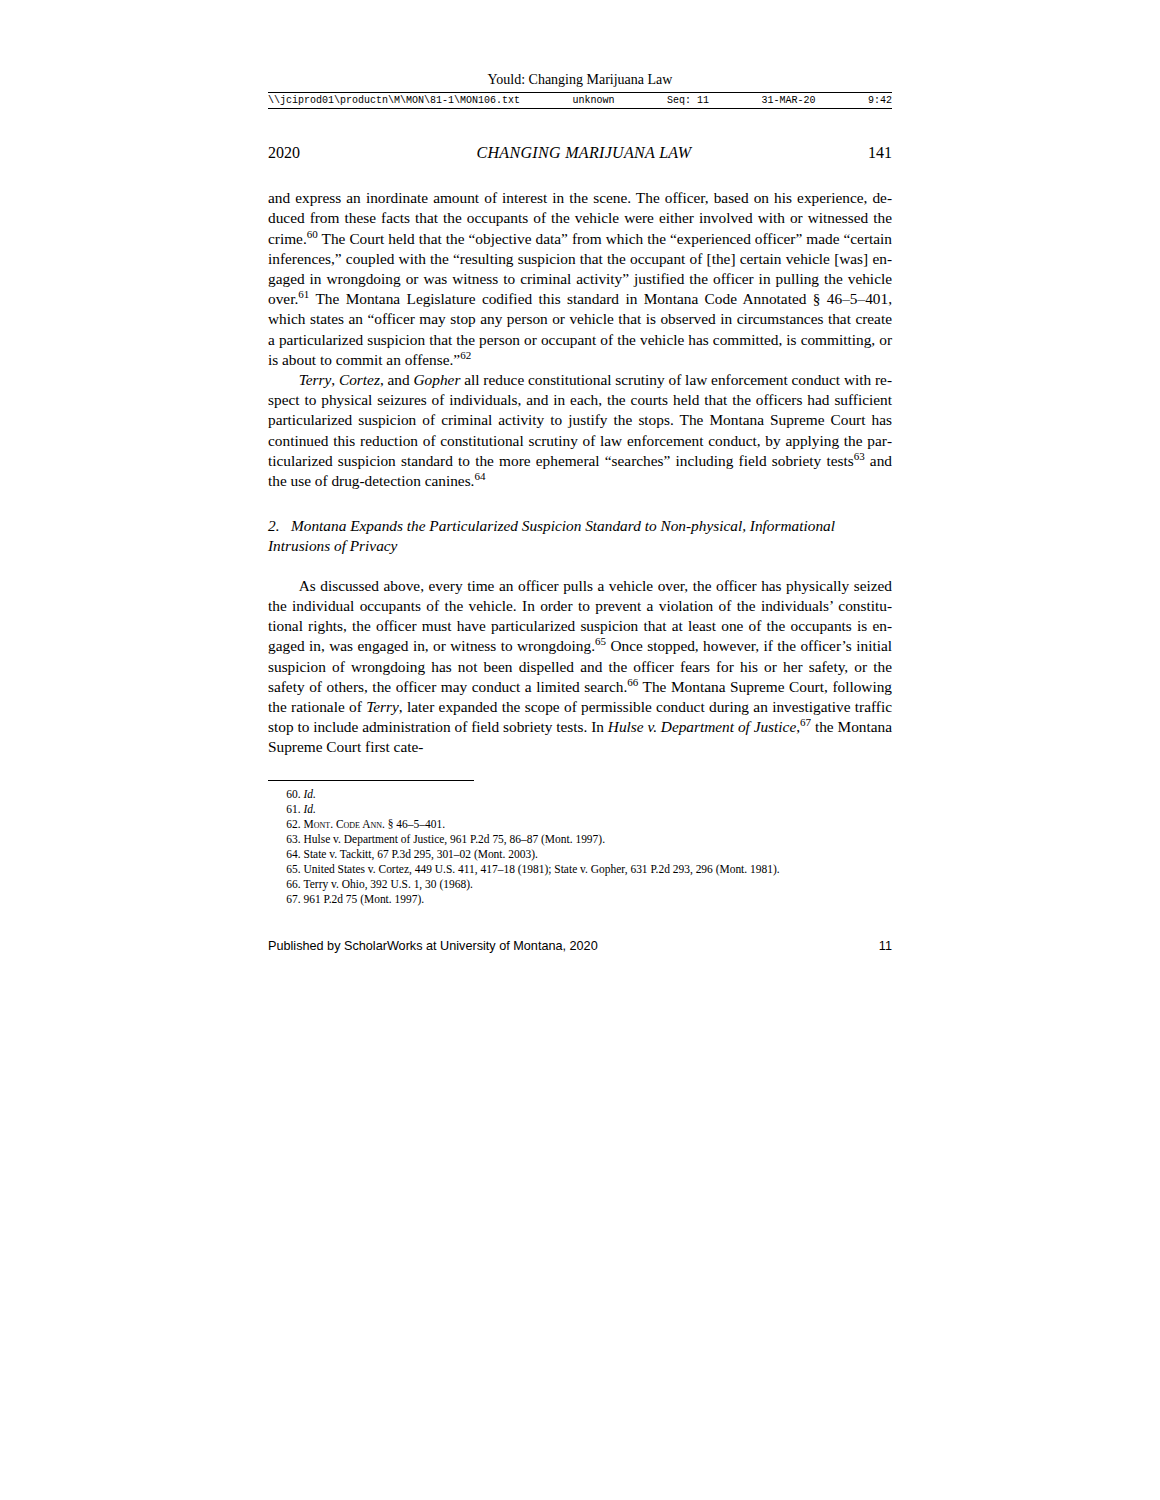Yould: Changing Marijuana Law
\\jciprod01\productn\M\MON\81-1\MON106.txt unknown Seq: 11 31-MAR-20 9:42
2020 CHANGING MARIJUANA LAW 141
and express an inordinate amount of interest in the scene. The officer, based on his experience, deduced from these facts that the occupants of the vehicle were either involved with or witnessed the crime.60 The Court held that the “objective data” from which the “experienced officer” made “certain inferences,” coupled with the “resulting suspicion that the occupant of [the] certain vehicle [was] engaged in wrongdoing or was witness to criminal activity” justified the officer in pulling the vehicle over.61 The Montana Legislature codified this standard in Montana Code Annotated § 46–5–401, which states an “officer may stop any person or vehicle that is observed in circumstances that create a particularized suspicion that the person or occupant of the vehicle has committed, is committing, or is about to commit an offense.”62
Terry, Cortez, and Gopher all reduce constitutional scrutiny of law enforcement conduct with respect to physical seizures of individuals, and in each, the courts held that the officers had sufficient particularized suspicion of criminal activity to justify the stops. The Montana Supreme Court has continued this reduction of constitutional scrutiny of law enforcement conduct, by applying the particularized suspicion standard to the more ephemeral “searches” including field sobriety tests63 and the use of drug-detection canines.64
2. Montana Expands the Particularized Suspicion Standard to Non-physical, Informational Intrusions of Privacy
As discussed above, every time an officer pulls a vehicle over, the officer has physically seized the individual occupants of the vehicle. In order to prevent a violation of the individuals’ constitutional rights, the officer must have particularized suspicion that at least one of the occupants is engaged in, was engaged in, or witness to wrongdoing.65 Once stopped, however, if the officer’s initial suspicion of wrongdoing has not been dispelled and the officer fears for his or her safety, or the safety of others, the officer may conduct a limited search.66 The Montana Supreme Court, following the rationale of Terry, later expanded the scope of permissible conduct during an investigative traffic stop to include administration of field sobriety tests. In Hulse v. Department of Justice,67 the Montana Supreme Court first cate-
60. Id.
61. Id.
62. Mont. Code Ann. § 46–5–401.
63. Hulse v. Department of Justice, 961 P.2d 75, 86–87 (Mont. 1997).
64. State v. Tackitt, 67 P.3d 295, 301–02 (Mont. 2003).
65. United States v. Cortez, 449 U.S. 411, 417–18 (1981); State v. Gopher, 631 P.2d 293, 296 (Mont. 1981).
66. Terry v. Ohio, 392 U.S. 1, 30 (1968).
67. 961 P.2d 75 (Mont. 1997).
Published by ScholarWorks at University of Montana, 2020 11